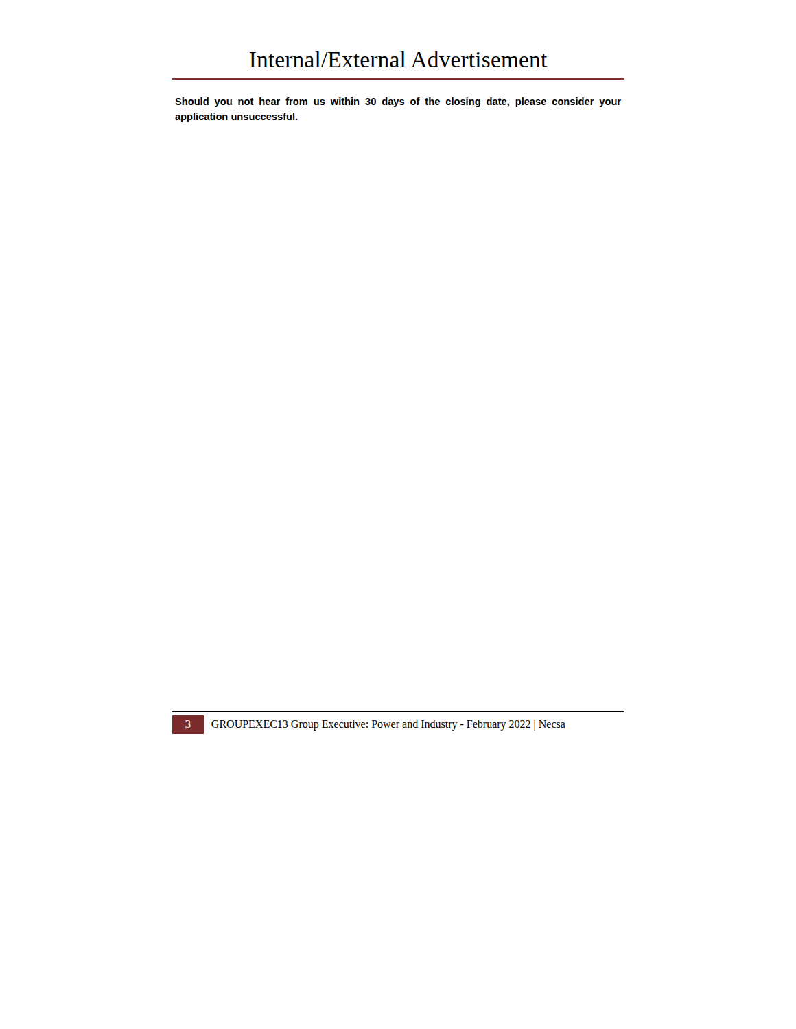Internal/External Advertisement
Should you not hear from us within 30 days of the closing date, please consider your application unsuccessful.
3
GROUPEXEC13 Group Executive: Power and Industry - February 2022 | Necsa